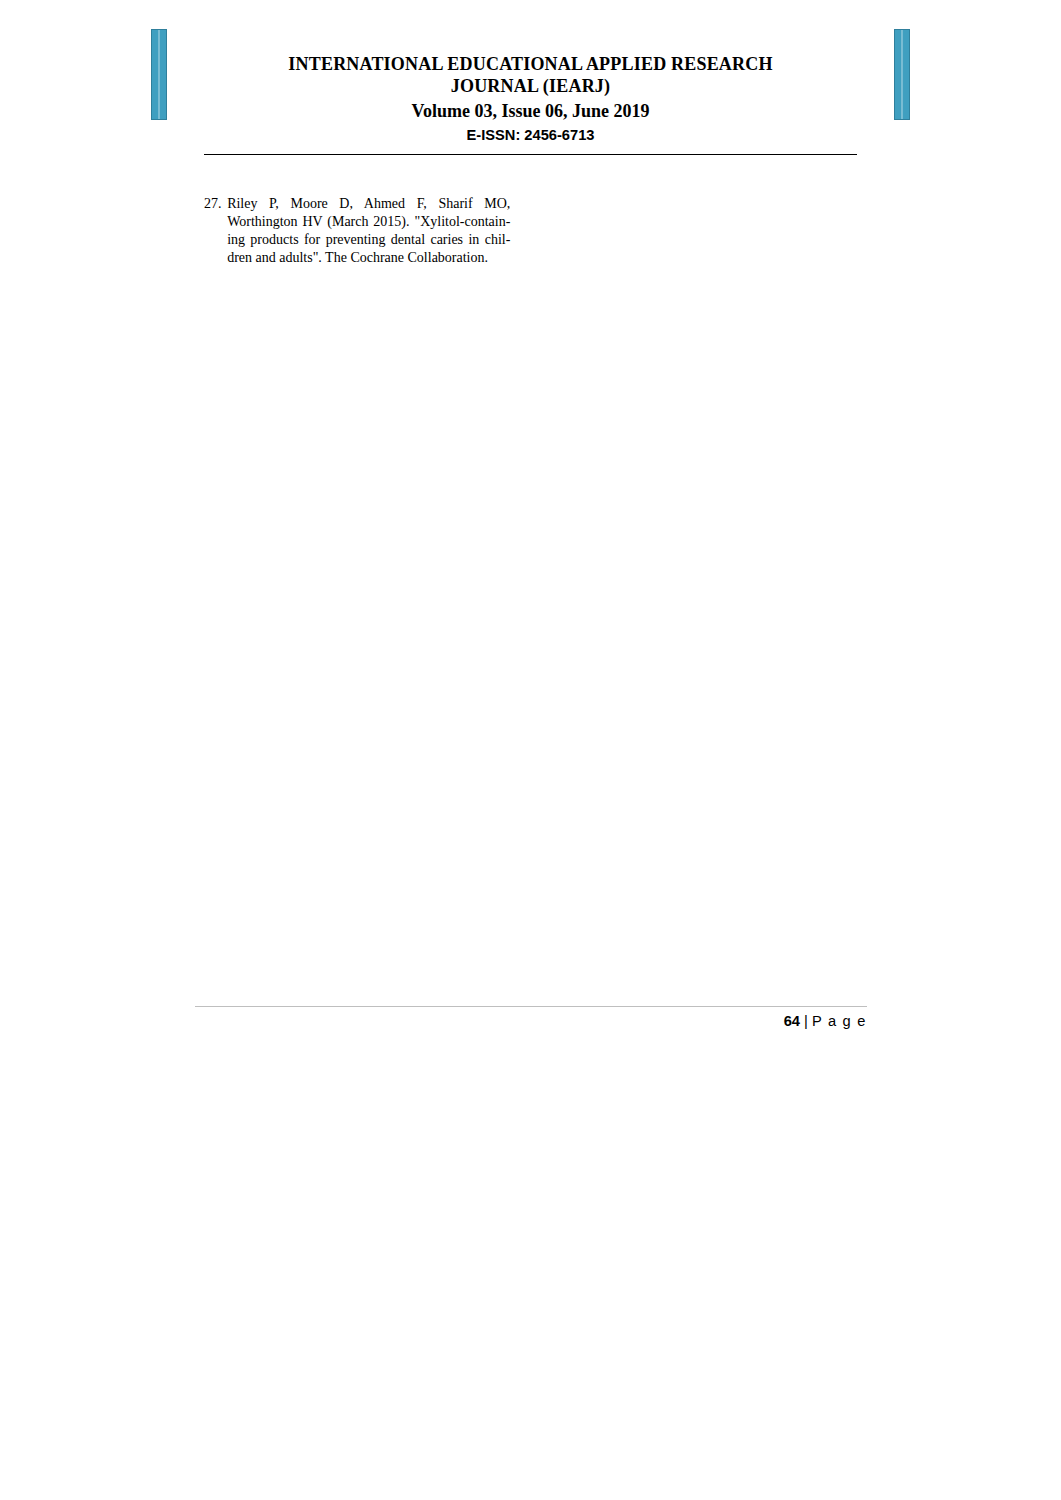INTERNATIONAL EDUCATIONAL APPLIED RESEARCH JOURNAL (IEARJ)
Volume 03, Issue 06, June 2019
E-ISSN: 2456-6713
27. Riley P, Moore D, Ahmed F, Sharif MO, Worthington HV (March 2015). "Xylitol-containing products for preventing dental caries in children and adults". The Cochrane Collaboration.
64 | P a g e